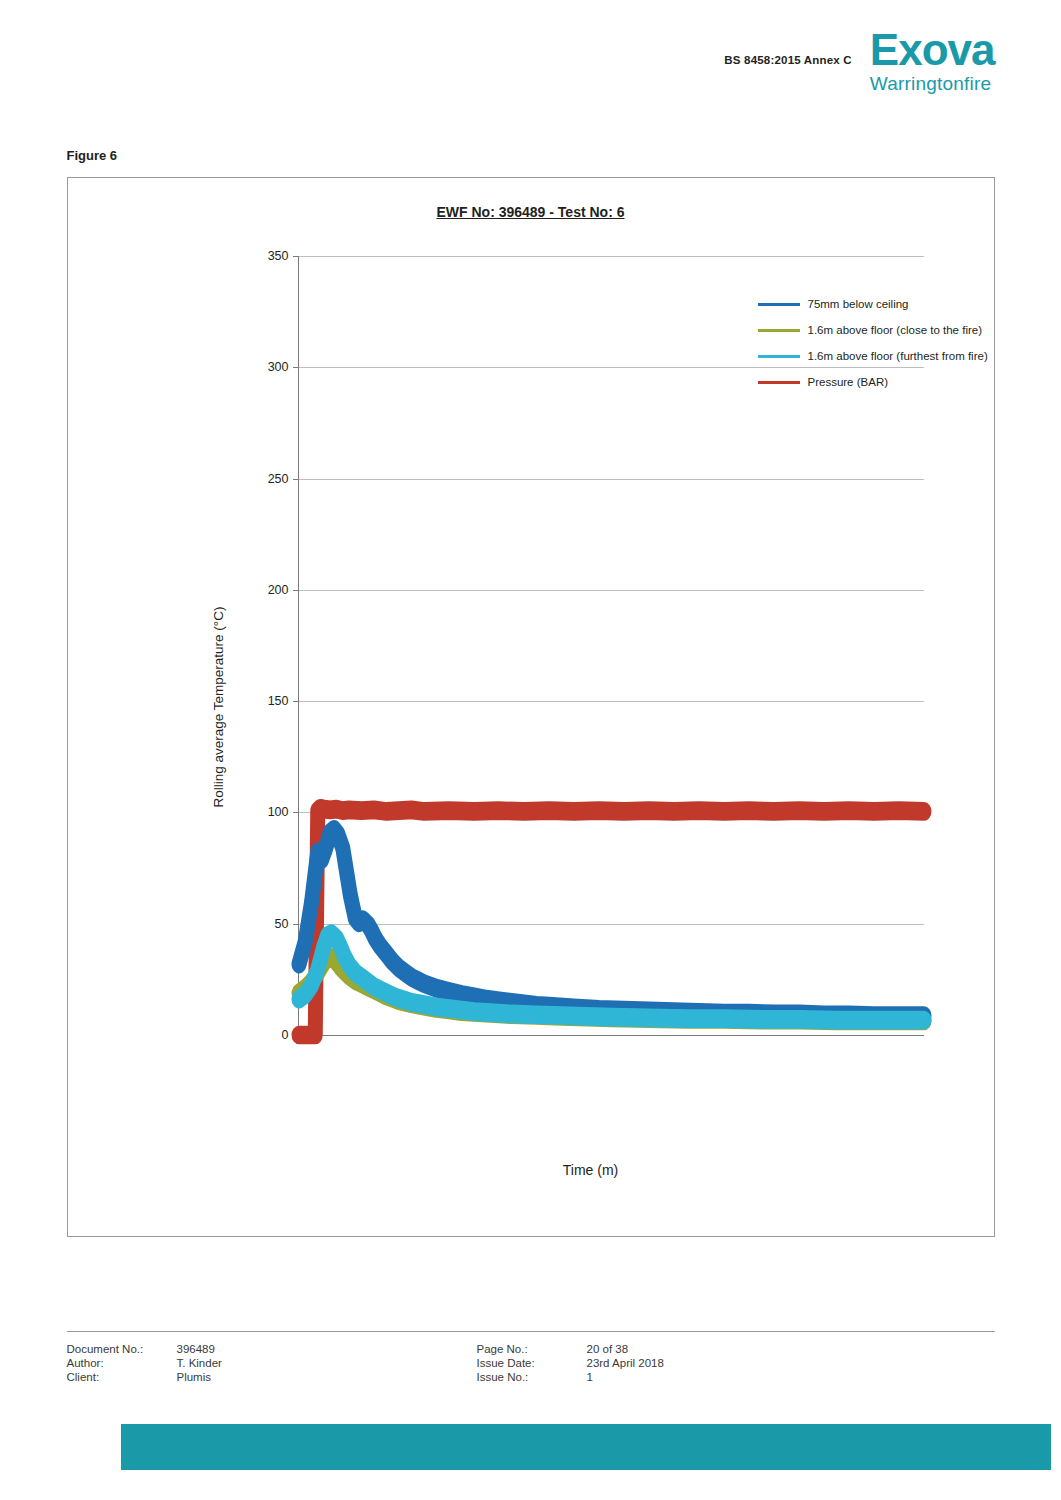BS 8458:2015 Annex C
Exova
Warringtonfire
Figure 6
EWF No: 396489 - Test No: 6
Rolling average Temperature (°C)
75mm below ceiling
1.6m above floor (close to the fire)
1.6m above floor (furthest from fire)
Pressure (BAR)
350
300
250
200
150
100
50
0
Time (m)
| Document No.: | 396489 | Page No.: | 20 of 38 |
| Author: | T. Kinder | Issue Date: | 23rd April 2018 |
| Client: | Plumis | Issue No.: | 1 |